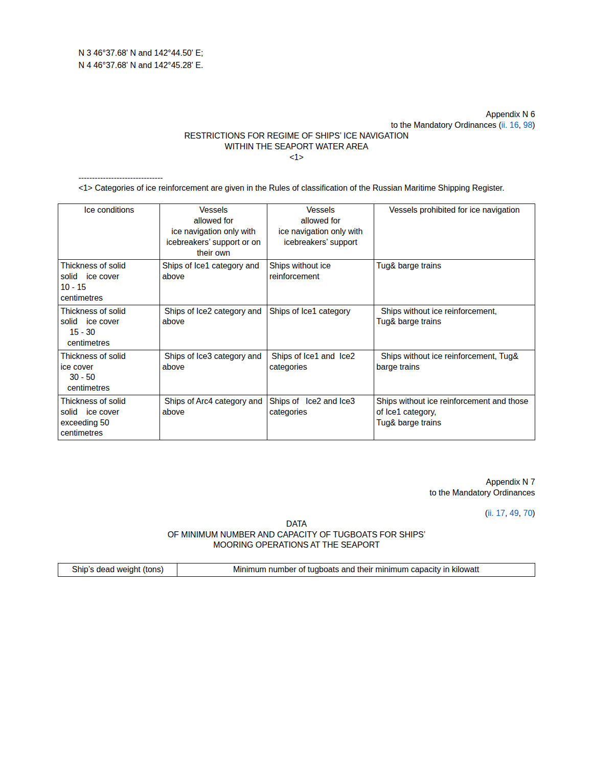N 3 46°37.68' N and 142°44.50' E;
N 4 46°37.68' N and 142°45.28' E.
Appendix N 6
to the Mandatory Ordinances (ii. 16, 98)
RESTRICTIONS FOR REGIME OF SHIPS’ ICE NAVIGATION
WITHIN THE SEAPORT WATER AREA
<1>
-------------------------------
<1> Categories of ice reinforcement are given in the Rules of classification of the Russian Maritime Shipping Register.
| Ice conditions | Vessels allowed for ice navigation only with icebreakers’ support or on their own | Vessels allowed for ice navigation only with icebreakers’ support | Vessels prohibited for ice navigation |
| --- | --- | --- | --- |
| Thickness of solid solid ice cover 10 - 15 centimetres | Ships of Ice1 category and above | Ships without ice reinforcement | Tug& barge trains |
| Thickness of solid solid ice cover 15 - 30 centimetres | Ships of Ice2 category and above | Ships of Ice1 category | Ships without ice reinforcement, Tug& barge trains |
| Thickness of solid ice cover 30 - 50 centimetres | Ships of Ice3 category and above | Ships of Ice1 and Ice2 categories | Ships without ice reinforcement, Tug& barge trains |
| Thickness of solid solid ice cover exceeding 50 centimetres | Ships of Arc4 category and above | Ships of Ice2 and Ice3 categories | Ships without ice reinforcement and those of Ice1 category, Tug& barge trains |
Appendix N 7
to the Mandatory Ordinances
(ii. 17, 49, 70)
DATA
OF MINIMUM NUMBER AND CAPACITY OF TUGBOATS FOR SHIPS’
MOORING OPERATIONS AT THE SEAPORT
| Ship’s dead weight (tons) | Minimum number of tugboats and their minimum capacity in kilowatt |